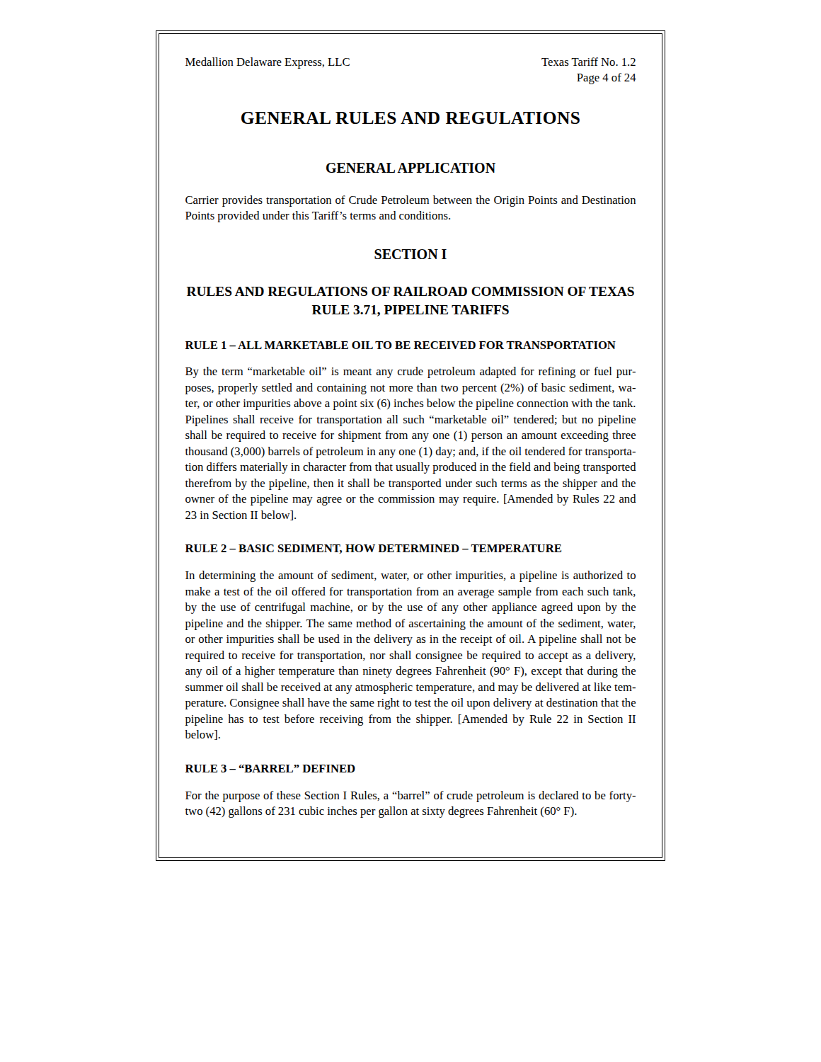Medallion Delaware Express, LLC
Texas Tariff No. 1.2
Page 4 of 24
GENERAL RULES AND REGULATIONS
GENERAL APPLICATION
Carrier provides transportation of Crude Petroleum between the Origin Points and Destination Points provided under this Tariff’s terms and conditions.
SECTION I
RULES AND REGULATIONS OF RAILROAD COMMISSION OF TEXAS
RULE 3.71, PIPELINE TARIFFS
RULE 1 – ALL MARKETABLE OIL TO BE RECEIVED FOR TRANSPORTATION
By the term “marketable oil” is meant any crude petroleum adapted for refining or fuel purposes, properly settled and containing not more than two percent (2%) of basic sediment, water, or other impurities above a point six (6) inches below the pipeline connection with the tank. Pipelines shall receive for transportation all such “marketable oil” tendered; but no pipeline shall be required to receive for shipment from any one (1) person an amount exceeding three thousand (3,000) barrels of petroleum in any one (1) day; and, if the oil tendered for transportation differs materially in character from that usually produced in the field and being transported therefrom by the pipeline, then it shall be transported under such terms as the shipper and the owner of the pipeline may agree or the commission may require. [Amended by Rules 22 and 23 in Section II below].
RULE 2 – BASIC SEDIMENT, HOW DETERMINED – TEMPERATURE
In determining the amount of sediment, water, or other impurities, a pipeline is authorized to make a test of the oil offered for transportation from an average sample from each such tank, by the use of centrifugal machine, or by the use of any other appliance agreed upon by the pipeline and the shipper. The same method of ascertaining the amount of the sediment, water, or other impurities shall be used in the delivery as in the receipt of oil. A pipeline shall not be required to receive for transportation, nor shall consignee be required to accept as a delivery, any oil of a higher temperature than ninety degrees Fahrenheit (90° F), except that during the summer oil shall be received at any atmospheric temperature, and may be delivered at like temperature. Consignee shall have the same right to test the oil upon delivery at destination that the pipeline has to test before receiving from the shipper. [Amended by Rule 22 in Section II below].
RULE 3 – “BARREL” DEFINED
For the purpose of these Section I Rules, a “barrel” of crude petroleum is declared to be forty-two (42) gallons of 231 cubic inches per gallon at sixty degrees Fahrenheit (60° F).